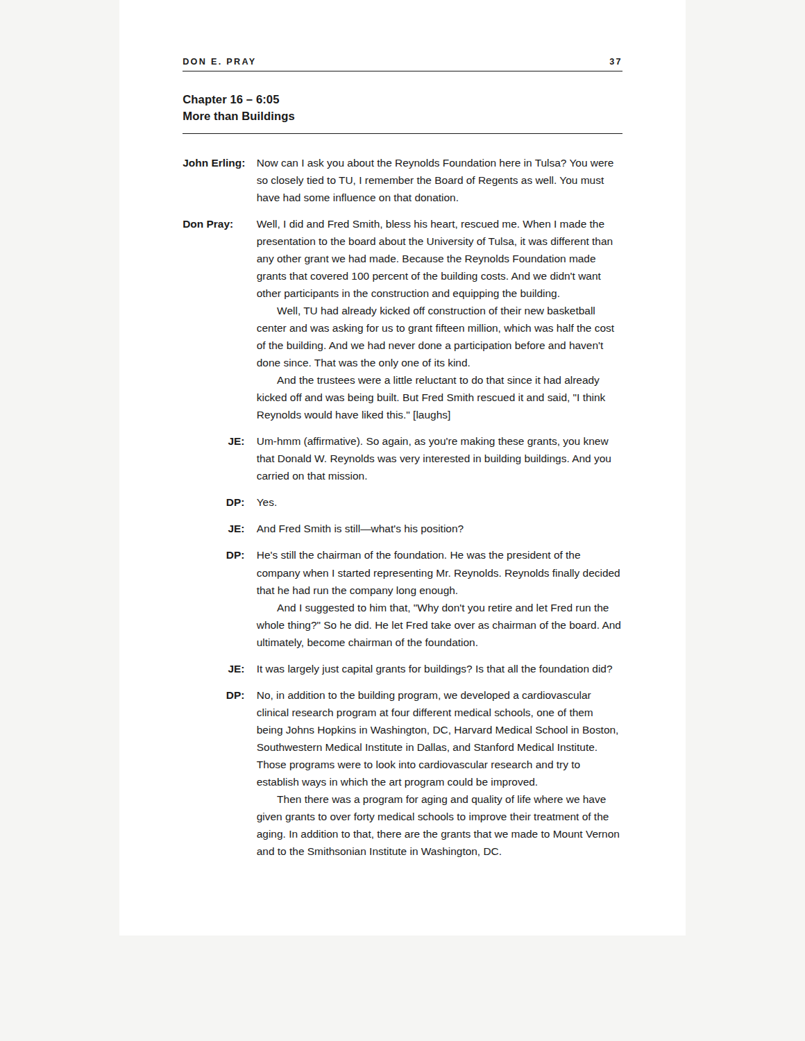DON E. PRAY 37
Chapter 16 – 6:05More than Buildings
John Erling:
Now can I ask you about the Reynolds Foundation here in Tulsa? You were so closely tied to TU, I remember the Board of Regents as well. You must have had some influence on that donation.
Don Pray:
Well, I did and Fred Smith, bless his heart, rescued me. When I made the presentation to the board about the University of Tulsa, it was different than any other grant we had made. Because the Reynolds Foundation made grants that covered 100 percent of the building costs. And we didn't want other participants in the construction and equipping the building.
Well, TU had already kicked off construction of their new basketball center and was asking for us to grant fifteen million, which was half the cost of the building. And we had never done a participation before and haven't done since. That was the only one of its kind.
And the trustees were a little reluctant to do that since it had already kicked off and was being built. But Fred Smith rescued it and said, "I think Reynolds would have liked this." [laughs]
JE:
Um-hmm (affirmative). So again, as you're making these grants, you knew that Donald W. Reynolds was very interested in building buildings. And you carried on that mission.
DP:
Yes.
JE:
And Fred Smith is still—what's his position?
DP:
He's still the chairman of the foundation. He was the president of the company when I started representing Mr. Reynolds. Reynolds finally decided that he had run the company long enough.
And I suggested to him that, "Why don't you retire and let Fred run the whole thing?" So he did. He let Fred take over as chairman of the board. And ultimately, become chairman of the foundation.
JE:
It was largely just capital grants for buildings? Is that all the foundation did?
DP:
No, in addition to the building program, we developed a cardiovascular clinical research program at four different medical schools, one of them being Johns Hopkins in Washington, DC, Harvard Medical School in Boston, Southwestern Medical Institute in Dallas, and Stanford Medical Institute. Those programs were to look into cardiovascular research and try to establish ways in which the art program could be improved.
Then there was a program for aging and quality of life where we have given grants to over forty medical schools to improve their treatment of the aging. In addition to that, there are the grants that we made to Mount Vernon and to the Smithsonian Institute in Washington, DC.